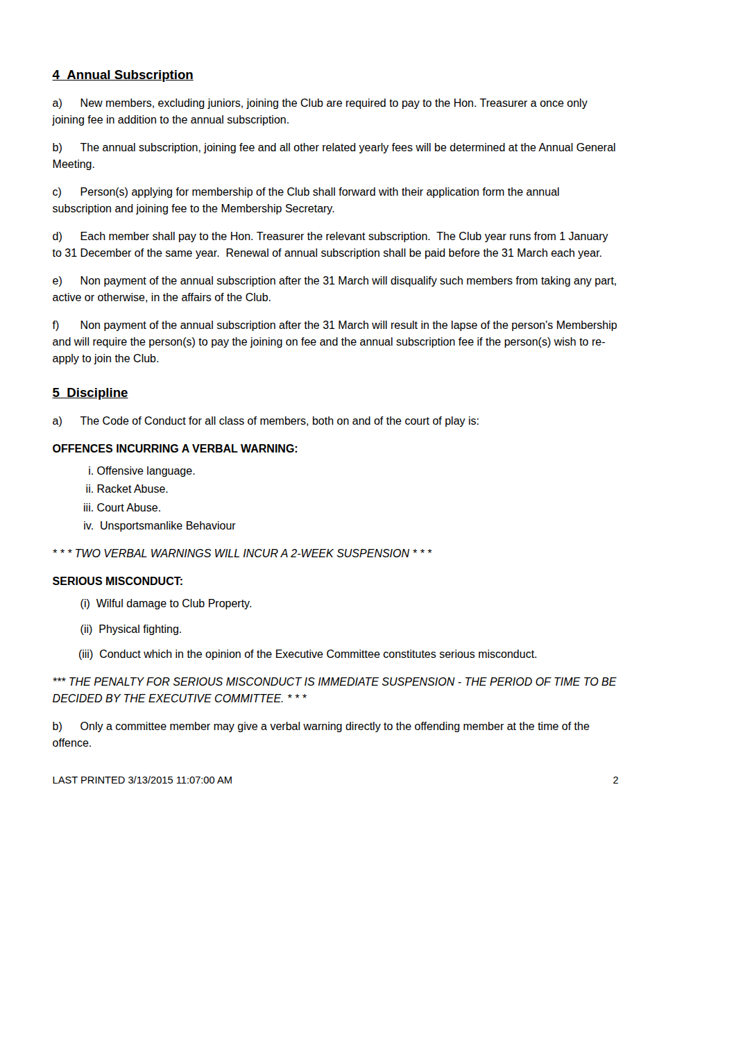4 Annual Subscription
a) New members, excluding juniors, joining the Club are required to pay to the Hon. Treasurer a once only joining fee in addition to the annual subscription.
b) The annual subscription, joining fee and all other related yearly fees will be determined at the Annual General Meeting.
c) Person(s) applying for membership of the Club shall forward with their application form the annual subscription and joining fee to the Membership Secretary.
d) Each member shall pay to the Hon. Treasurer the relevant subscription. The Club year runs from 1 January to 31 December of the same year. Renewal of annual subscription shall be paid before the 31 March each year.
e) Non payment of the annual subscription after the 31 March will disqualify such members from taking any part, active or otherwise, in the affairs of the Club.
f) Non payment of the annual subscription after the 31 March will result in the lapse of the person's Membership and will require the person(s) to pay the joining on fee and the annual subscription fee if the person(s) wish to re-apply to join the Club.
5 Discipline
a) The Code of Conduct for all class of members, both on and of the court of play is:
OFFENCES INCURRING A VERBAL WARNING:
Offensive language.
Racket Abuse.
Court Abuse.
Unsportsmanlike Behaviour
* * * TWO VERBAL WARNINGS WILL INCUR A 2-WEEK SUSPENSION * * *
SERIOUS MISCONDUCT:
(i) Wilful damage to Club Property.
(ii) Physical fighting.
(iii) Conduct which in the opinion of the Executive Committee constitutes serious misconduct.
*** THE PENALTY FOR SERIOUS MISCONDUCT IS IMMEDIATE SUSPENSION - THE PERIOD OF TIME TO BE DECIDED BY THE EXECUTIVE COMMITTEE. * * *
b) Only a committee member may give a verbal warning directly to the offending member at the time of the offence.
LAST PRINTED 3/13/2015 11:07:00 AM 2